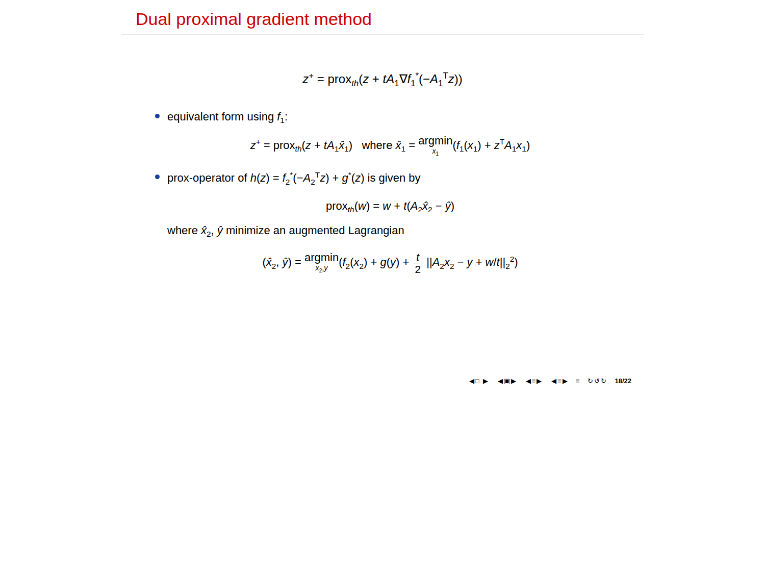Dual proximal gradient method
z+ = proxth(z + tA1∇f1*(−A1Tz))
equivalent form using f1:
z+ = proxth(z + tA1x̂1) where x̂1 = argmin x1(f1(x1) + zTA1x1)
prox-operator of h(z) = f2*(−A2Tz) + g*(z) is given by
proxth(w) = w + t(A2x̂2 − ŷ)
where x̂2, ŷ minimize an augmented Lagrangian
(x̂2, ŷ) = argmin x2,y(f2(x2) + g(y) + t 2 ||A2x2 − y + w/t||22)
◀□ ▶ ◀▣▶ ◀≡▶ ◀≡▶ ≡ ↻↺↻ 18/22